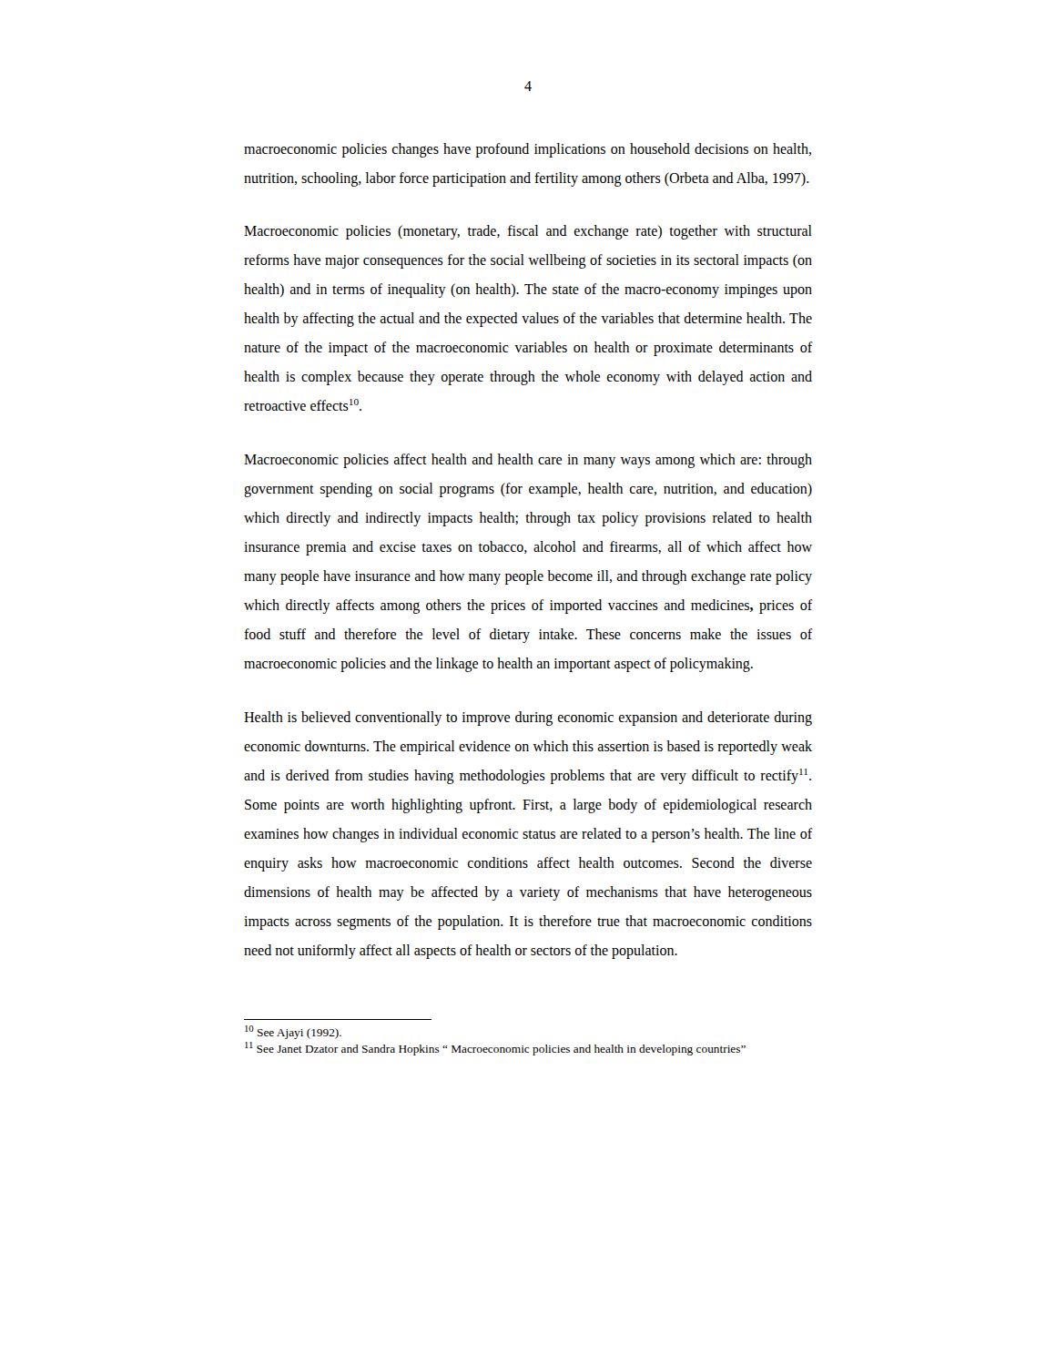4
macroeconomic policies changes have profound implications on household decisions on health, nutrition, schooling, labor force participation and fertility among others (Orbeta and Alba, 1997).
Macroeconomic policies (monetary, trade, fiscal and exchange rate) together with structural reforms have major consequences for the social wellbeing of societies in its sectoral impacts (on health) and in terms of inequality (on health). The state of the macro-economy impinges upon health by affecting the actual and the expected values of the variables that determine health. The nature of the impact of the macroeconomic variables on health or proximate determinants of health is complex because they operate through the whole economy with delayed action and retroactive effects10.
Macroeconomic policies affect health and health care in many ways among which are: through government spending on social programs (for example, health care, nutrition, and education) which directly and indirectly impacts health; through tax policy provisions related to health insurance premia and excise taxes on tobacco, alcohol and firearms, all of which affect how many people have insurance and how many people become ill, and through exchange rate policy which directly affects among others the prices of imported vaccines and medicines, prices of food stuff and therefore the level of dietary intake. These concerns make the issues of macroeconomic policies and the linkage to health an important aspect of policymaking.
Health is believed conventionally to improve during economic expansion and deteriorate during economic downturns. The empirical evidence on which this assertion is based is reportedly weak and is derived from studies having methodologies problems that are very difficult to rectify11. Some points are worth highlighting upfront. First, a large body of epidemiological research examines how changes in individual economic status are related to a person’s health. The line of enquiry asks how macroeconomic conditions affect health outcomes. Second the diverse dimensions of health may be affected by a variety of mechanisms that have heterogeneous impacts across segments of the population. It is therefore true that macroeconomic conditions need not uniformly affect all aspects of health or sectors of the population.
10 See Ajayi (1992).
11 See Janet Dzator and Sandra Hopkins “ Macroeconomic policies and health in developing countries”